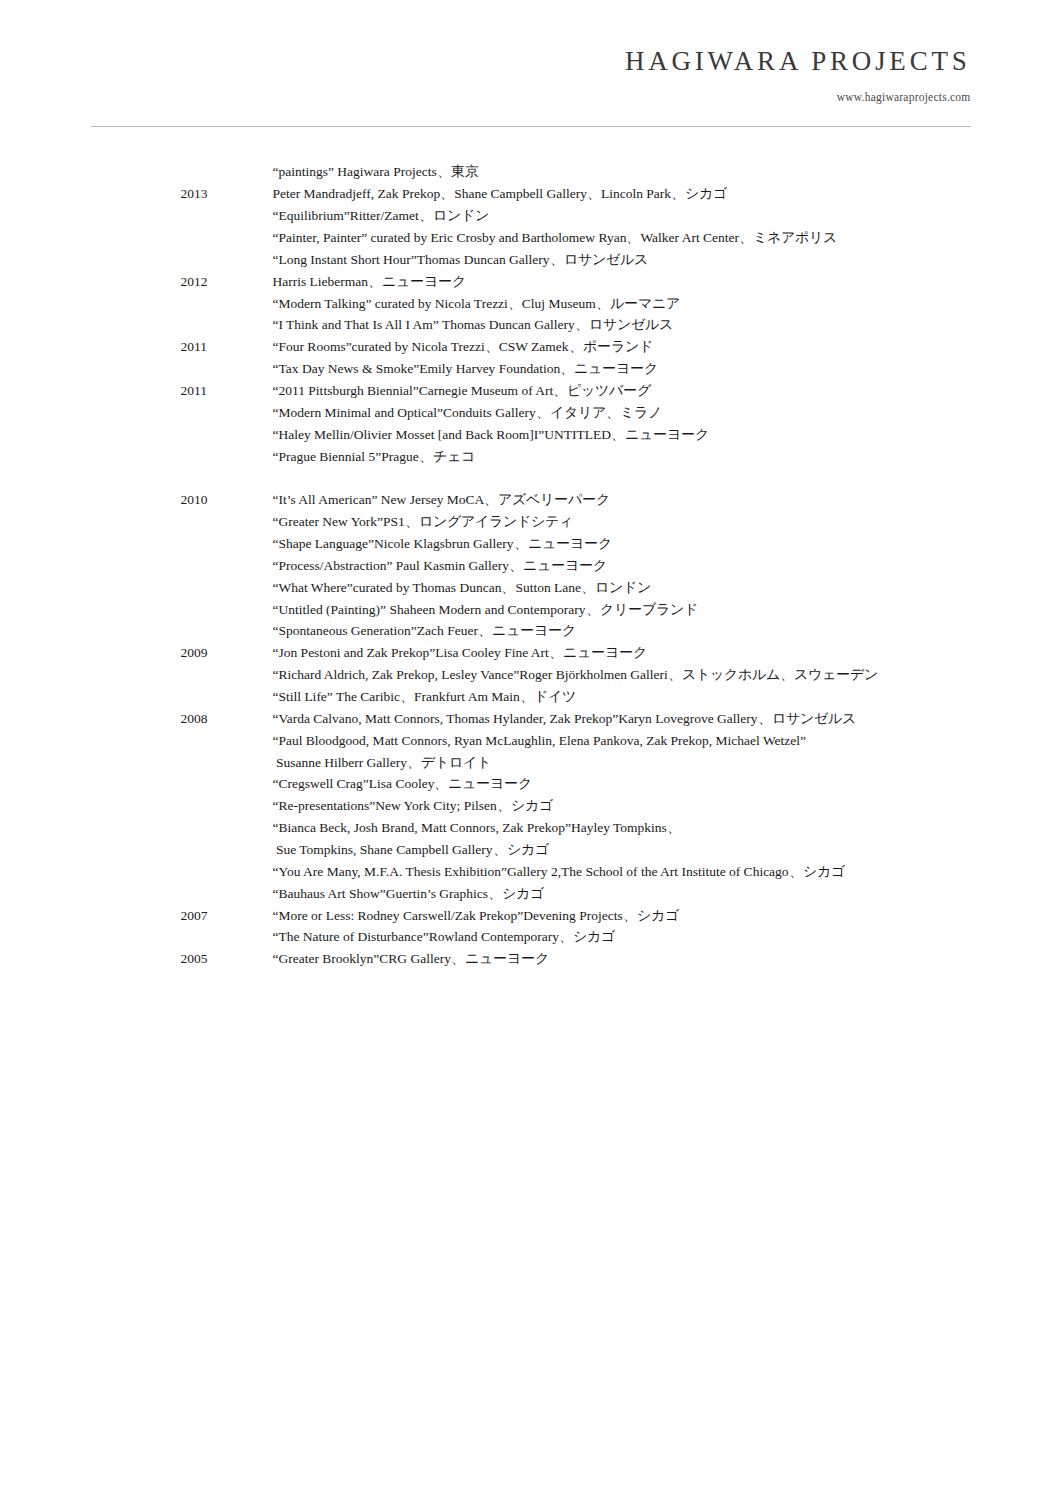HAGIWARA PROJECTS
www.hagiwaraprojects.com
| | “paintings” Hagiwara Projects、東京 |
| 2013 | Peter Mandradjeff, Zak Prekop、Shane Campbell Gallery、Lincoln Park、シカゴ “Equilibrium”Ritter/Zamet、ロンドン “Painter, Painter” curated by Eric Crosby and Bartholomew Ryan、Walker Art Center、ミネアポリス “Long Instant Short Hour”Thomas Duncan Gallery、ロサンゼルス |
| 2012 | Harris Lieberman、ニューヨーク “Modern Talking” curated by Nicola Trezzi、Cluj Museum、ルーマニア “I Think and That Is All I Am” Thomas Duncan Gallery、ロサンゼルス |
| 2011 | “Four Rooms”curated by Nicola Trezzi、CSW Zamek、ポーランド “Tax Day News & Smoke”Emily Harvey Foundation、ニューヨーク |
| 2011 | “2011 Pittsburgh Biennial”Carnegie Museum of Art、ピッツバーグ “Modern Minimal and Optical”Conduits Gallery、イタリア、ミラノ “Haley Mellin/Olivier Mosset [and Back Room]I”UNTITLED、ニューヨーク “Prague Biennial 5”Prague、チェコ |
| 2010 | “It’s All American” New Jersey MoCA、アズベリーパーク “Greater New York”PS1、ロングアイランドシティ “Shape Language”Nicole Klagsbrun Gallery、ニューヨーク “Process/Abstraction” Paul Kasmin Gallery、ニューヨーク “What Where”curated by Thomas Duncan、Sutton Lane、ロンドン “Untitled (Painting)” Shaheen Modern and Contemporary、クリーブランド “Spontaneous Generation”Zach Feuer、ニューヨーク |
| 2009 | “Jon Pestoni and Zak Prekop”Lisa Cooley Fine Art、ニューヨーク “Richard Aldrich, Zak Prekop, Lesley Vance”Roger Björkholmen Galleri、ストックホルム、スウェーデン “Still Life” The Caribic、Frankfurt Am Main、ドイツ |
| 2008 | “Varda Calvano, Matt Connors, Thomas Hylander, Zak Prekop”Karyn Lovegrove Gallery、ロサンゼルス “Paul Bloodgood, Matt Connors, Ryan McLaughlin, Elena Pankova, Zak Prekop, Michael Wetzel” Susanne Hilberr Gallery、デトロイト “Cregswell Crag”Lisa Cooley、ニューヨーク “Re-presentations”New York City; Pilsen、シカゴ “Bianca Beck, Josh Brand, Matt Connors, Zak Prekop”Hayley Tompkins、 Sue Tompkins, Shane Campbell Gallery、シカゴ “You Are Many, M.F.A. Thesis Exhibition”Gallery 2,The School of the Art Institute of Chicago、シカゴ “Bauhaus Art Show”Guertin’s Graphics、シカゴ |
| 2007 | “More or Less: Rodney Carswell/Zak Prekop”Devening Projects、シカゴ “The Nature of Disturbance”Rowland Contemporary、シカゴ |
| 2005 | “Greater Brooklyn”CRG Gallery、ニューヨーク |